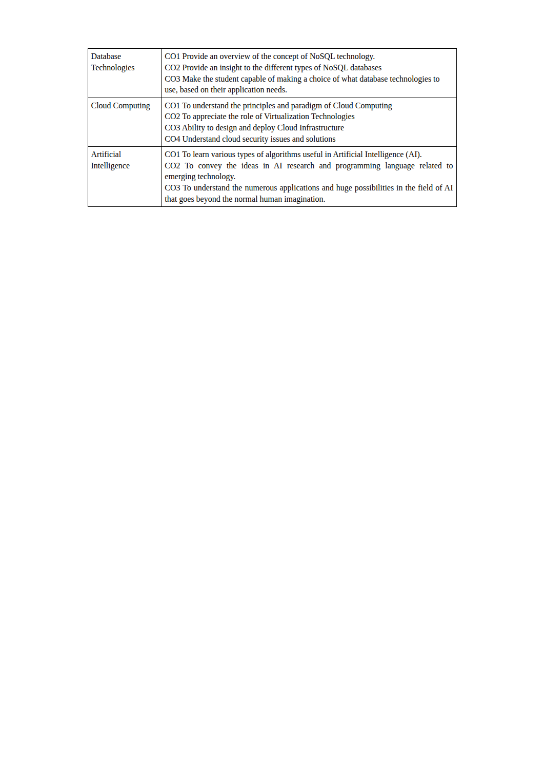| Database Technologies | CO1 Provide an overview of the concept of NoSQL technology. CO2 Provide an insight to the different types of NoSQL databases CO3 Make the student capable of making a choice of what database technologies to use, based on their application needs. |
| Cloud Computing | CO1 To understand the principles and paradigm of Cloud Computing CO2 To appreciate the role of Virtualization Technologies CO3 Ability to design and deploy Cloud Infrastructure CO4 Understand cloud security issues and solutions |
| Artificial Intelligence | CO1 To learn various types of algorithms useful in Artificial Intelligence (AI). CO2 To convey the ideas in AI research and programming language related to emerging technology. CO3 To understand the numerous applications and huge possibilities in the field of AI that goes beyond the normal human imagination. |